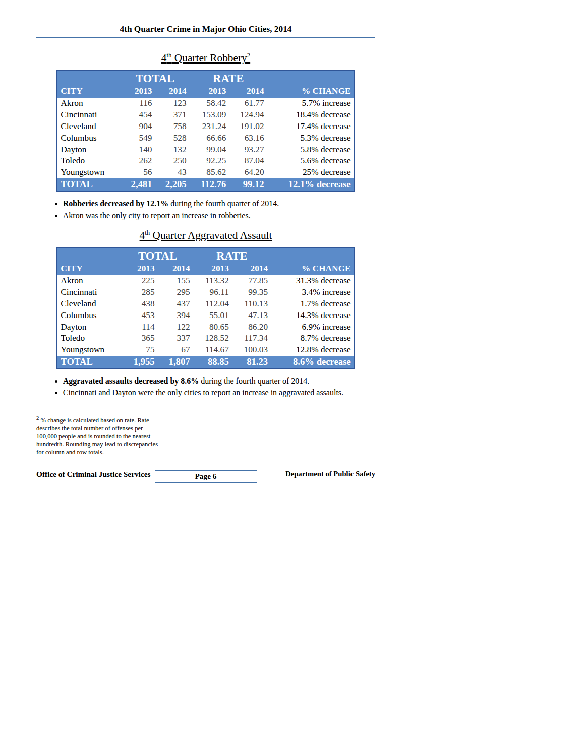4th Quarter Crime in Major Ohio Cities, 2014
4th Quarter Robbery2
| | TOTAL | RATE | |
| --- | --- | --- | --- |
| CITY | 2013 | 2014 | 2013 | 2014 | % CHANGE |
| Akron | 116 | 123 | 58.42 | 61.77 | 5.7% increase |
| Cincinnati | 454 | 371 | 153.09 | 124.94 | 18.4% decrease |
| Cleveland | 904 | 758 | 231.24 | 191.02 | 17.4% decrease |
| Columbus | 549 | 528 | 66.66 | 63.16 | 5.3% decrease |
| Dayton | 140 | 132 | 99.04 | 93.27 | 5.8% decrease |
| Toledo | 262 | 250 | 92.25 | 87.04 | 5.6% decrease |
| Youngstown | 56 | 43 | 85.62 | 64.20 | 25% decrease |
| TOTAL | 2,481 | 2,205 | 112.76 | 99.12 | 12.1% decrease |
Robberies decreased by 12.1% during the fourth quarter of 2014.
Akron was the only city to report an increase in robberies.
4th Quarter Aggravated Assault
| | TOTAL | RATE | |
| --- | --- | --- | --- |
| CITY | 2013 | 2014 | 2013 | 2014 | % CHANGE |
| Akron | 225 | 155 | 113.32 | 77.85 | 31.3% decrease |
| Cincinnati | 285 | 295 | 96.11 | 99.35 | 3.4% increase |
| Cleveland | 438 | 437 | 112.04 | 110.13 | 1.7% decrease |
| Columbus | 453 | 394 | 55.01 | 47.13 | 14.3% decrease |
| Dayton | 114 | 122 | 80.65 | 86.20 | 6.9% increase |
| Toledo | 365 | 337 | 128.52 | 117.34 | 8.7% decrease |
| Youngstown | 75 | 67 | 114.67 | 100.03 | 12.8% decrease |
| TOTAL | 1,955 | 1,807 | 88.85 | 81.23 | 8.6% decrease |
Aggravated assaults decreased by 8.6% during the fourth quarter of 2014.
Cincinnati and Dayton were the only cities to report an increase in aggravated assaults.
2 % change is calculated based on rate. Rate describes the total number of offenses per 100,000 people and is rounded to the nearest hundredth. Rounding may lead to discrepancies for column and row totals.
Office of Criminal Justice Services
Department of Public Safety
Page 6